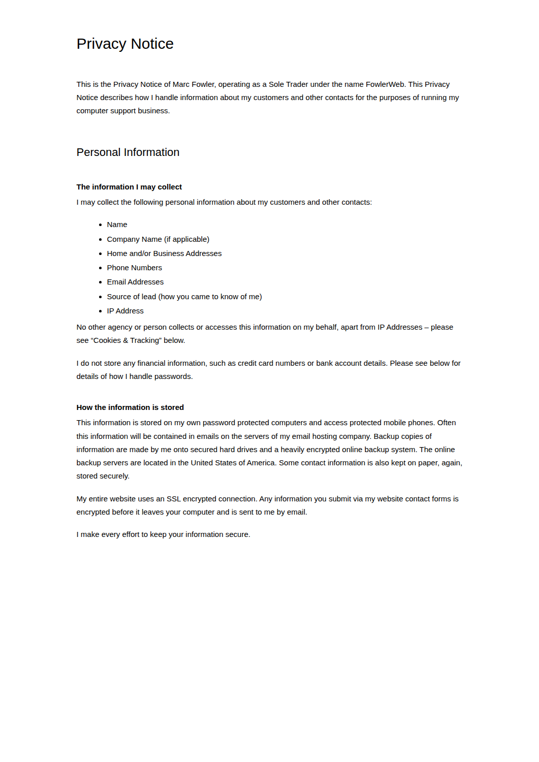Privacy Notice
This is the Privacy Notice of Marc Fowler, operating as a Sole Trader under the name FowlerWeb. This Privacy Notice describes how I handle information about my customers and other contacts for the purposes of running my computer support business.
Personal Information
The information I may collect
I may collect the following personal information about my customers and other contacts:
Name
Company Name (if applicable)
Home and/or Business Addresses
Phone Numbers
Email Addresses
Source of lead (how you came to know of me)
IP Address
No other agency or person collects or accesses this information on my behalf, apart from IP Addresses – please see “Cookies & Tracking” below.
I do not store any financial information, such as credit card numbers or bank account details. Please see below for details of how I handle passwords.
How the information is stored
This information is stored on my own password protected computers and access protected mobile phones. Often this information will be contained in emails on the servers of my email hosting company. Backup copies of information are made by me onto secured hard drives and a heavily encrypted online backup system. The online backup servers are located in the United States of America. Some contact information is also kept on paper, again, stored securely.
My entire website uses an SSL encrypted connection. Any information you submit via my website contact forms is encrypted before it leaves your computer and is sent to me by email.
I make every effort to keep your information secure.